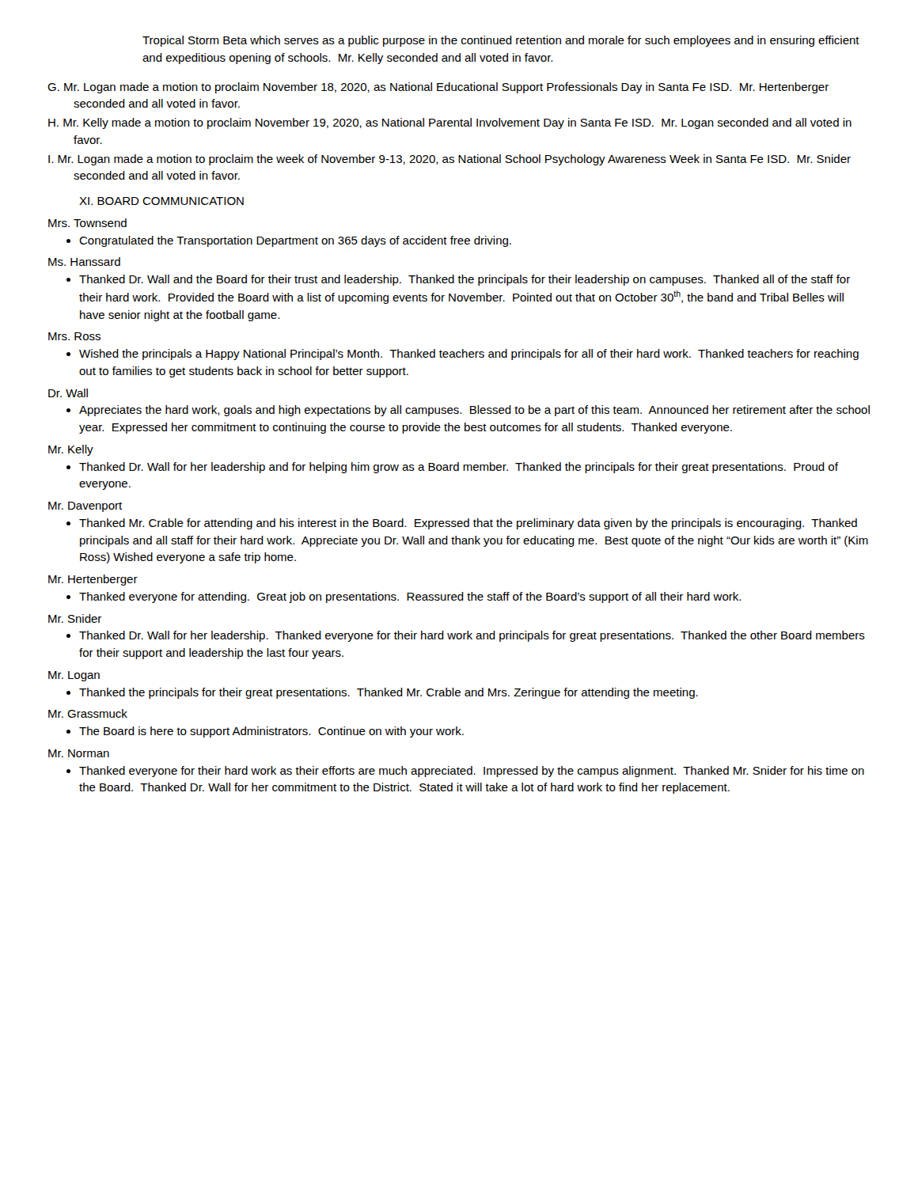Tropical Storm Beta which serves as a public purpose in the continued retention and morale for such employees and in ensuring efficient and expeditious opening of schools. Mr. Kelly seconded and all voted in favor.
G. Mr. Logan made a motion to proclaim November 18, 2020, as National Educational Support Professionals Day in Santa Fe ISD. Mr. Hertenberger seconded and all voted in favor.
H. Mr. Kelly made a motion to proclaim November 19, 2020, as National Parental Involvement Day in Santa Fe ISD. Mr. Logan seconded and all voted in favor.
I. Mr. Logan made a motion to proclaim the week of November 9-13, 2020, as National School Psychology Awareness Week in Santa Fe ISD. Mr. Snider seconded and all voted in favor.
XI. BOARD COMMUNICATION
Mrs. Townsend
Congratulated the Transportation Department on 365 days of accident free driving.
Ms. Hanssard
Thanked Dr. Wall and the Board for their trust and leadership. Thanked the principals for their leadership on campuses. Thanked all of the staff for their hard work. Provided the Board with a list of upcoming events for November. Pointed out that on October 30th, the band and Tribal Belles will have senior night at the football game.
Mrs. Ross
Wished the principals a Happy National Principal’s Month. Thanked teachers and principals for all of their hard work. Thanked teachers for reaching out to families to get students back in school for better support.
Dr. Wall
Appreciates the hard work, goals and high expectations by all campuses. Blessed to be a part of this team. Announced her retirement after the school year. Expressed her commitment to continuing the course to provide the best outcomes for all students. Thanked everyone.
Mr. Kelly
Thanked Dr. Wall for her leadership and for helping him grow as a Board member. Thanked the principals for their great presentations. Proud of everyone.
Mr. Davenport
Thanked Mr. Crable for attending and his interest in the Board. Expressed that the preliminary data given by the principals is encouraging. Thanked principals and all staff for their hard work. Appreciate you Dr. Wall and thank you for educating me. Best quote of the night “Our kids are worth it” (Kim Ross) Wished everyone a safe trip home.
Mr. Hertenberger
Thanked everyone for attending. Great job on presentations. Reassured the staff of the Board’s support of all their hard work.
Mr. Snider
Thanked Dr. Wall for her leadership. Thanked everyone for their hard work and principals for great presentations. Thanked the other Board members for their support and leadership the last four years.
Mr. Logan
Thanked the principals for their great presentations. Thanked Mr. Crable and Mrs. Zeringue for attending the meeting.
Mr. Grassmuck
The Board is here to support Administrators. Continue on with your work.
Mr. Norman
Thanked everyone for their hard work as their efforts are much appreciated. Impressed by the campus alignment. Thanked Mr. Snider for his time on the Board. Thanked Dr. Wall for her commitment to the District. Stated it will take a lot of hard work to find her replacement.